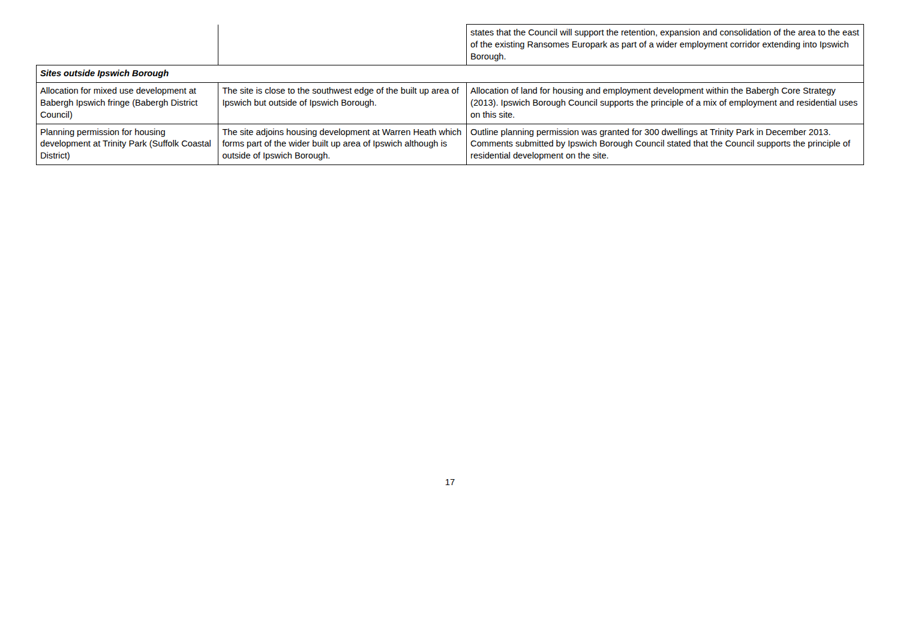| | | states that the Council will support the retention, expansion and consolidation of the area to the east of the existing Ransomes Europark as part of a wider employment corridor extending into Ipswich Borough. |
| Sites outside Ipswich Borough |
| Allocation for mixed use development at Babergh Ipswich fringe (Babergh District Council) | The site is close to the southwest edge of the built up area of Ipswich but outside of Ipswich Borough. | Allocation of land for housing and employment development within the Babergh Core Strategy (2013). Ipswich Borough Council supports the principle of a mix of employment and residential uses on this site. |
| Planning permission for housing development at Trinity Park (Suffolk Coastal District) | The site adjoins housing development at Warren Heath which forms part of the wider built up area of Ipswich although is outside of Ipswich Borough. | Outline planning permission was granted for 300 dwellings at Trinity Park in December 2013. Comments submitted by Ipswich Borough Council stated that the Council supports the principle of residential development on the site. |
17